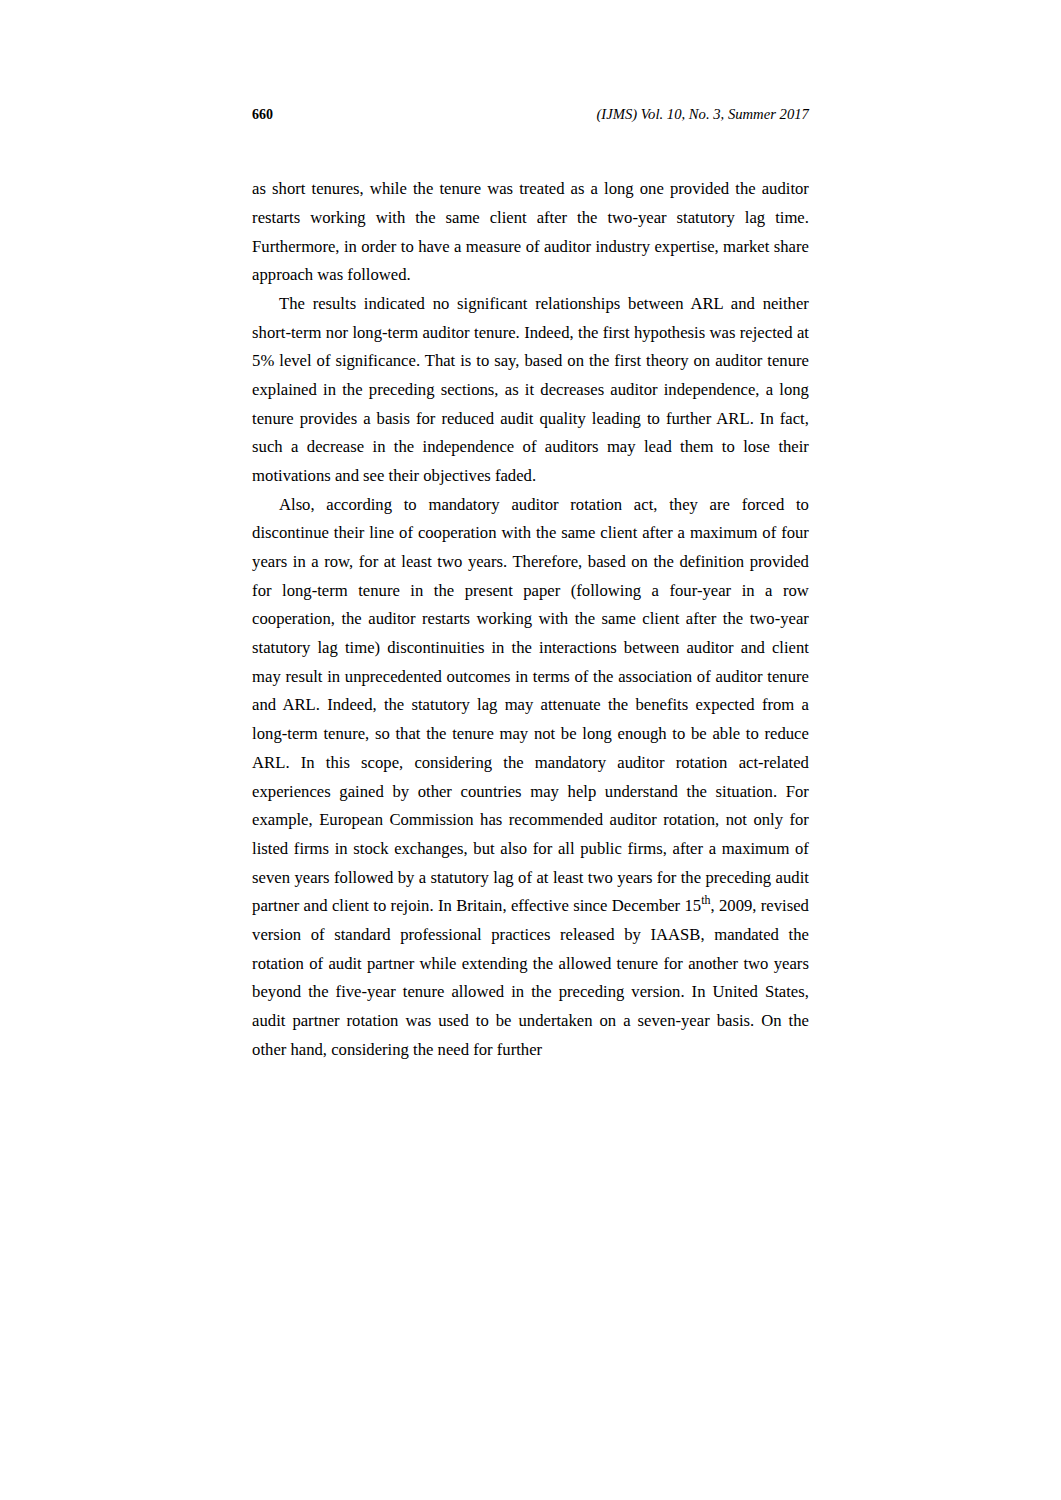660 (IJMS) Vol. 10, No. 3, Summer 2017
as short tenures, while the tenure was treated as a long one provided the auditor restarts working with the same client after the two-year statutory lag time. Furthermore, in order to have a measure of auditor industry expertise, market share approach was followed.
The results indicated no significant relationships between ARL and neither short-term nor long-term auditor tenure. Indeed, the first hypothesis was rejected at 5% level of significance. That is to say, based on the first theory on auditor tenure explained in the preceding sections, as it decreases auditor independence, a long tenure provides a basis for reduced audit quality leading to further ARL. In fact, such a decrease in the independence of auditors may lead them to lose their motivations and see their objectives faded.
Also, according to mandatory auditor rotation act, they are forced to discontinue their line of cooperation with the same client after a maximum of four years in a row, for at least two years. Therefore, based on the definition provided for long-term tenure in the present paper (following a four-year in a row cooperation, the auditor restarts working with the same client after the two-year statutory lag time) discontinuities in the interactions between auditor and client may result in unprecedented outcomes in terms of the association of auditor tenure and ARL. Indeed, the statutory lag may attenuate the benefits expected from a long-term tenure, so that the tenure may not be long enough to be able to reduce ARL. In this scope, considering the mandatory auditor rotation act-related experiences gained by other countries may help understand the situation. For example, European Commission has recommended auditor rotation, not only for listed firms in stock exchanges, but also for all public firms, after a maximum of seven years followed by a statutory lag of at least two years for the preceding audit partner and client to rejoin. In Britain, effective since December 15th, 2009, revised version of standard professional practices released by IAASB, mandated the rotation of audit partner while extending the allowed tenure for another two years beyond the five-year tenure allowed in the preceding version. In United States, audit partner rotation was used to be undertaken on a seven-year basis. On the other hand, considering the need for further